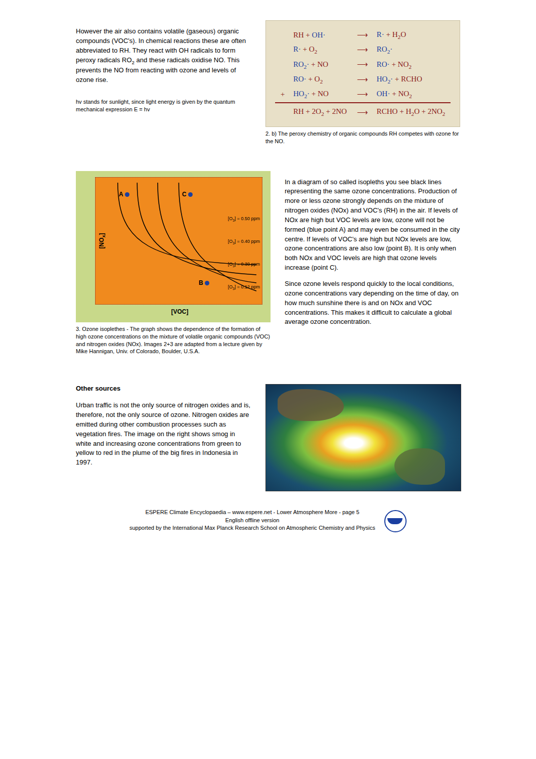However the air also contains volatile (gaseous) organic compounds (VOC's). In chemical reactions these are often abbreviated to RH. They react with OH radicals to form peroxy radicals RO2 and these radicals oxidise NO. This prevents the NO from reacting with ozone and levels of ozone rise.
hv stands for sunlight, since light energy is given by the quantum mechanical expression E = hv
| | RH + OH· | ⟶ | R· + H 2 O |
| | R· + O 2 | ⟶ | RO 2 · |
| | RO 2 · + NO | ⟶ | RO· + NO 2 |
| | RO· + O 2 | ⟶ | HO 2 · + RCHO |
| + | HO 2 · + NO | ⟶ | OH· + NO 2 |
| | RH + 2O 2 + 2NO | ⟶ | RCHO + H 2 O + 2NO 2 |
2. b) The peroxy chemistry of organic compounds RH competes with ozone for the NO.
[NOx] A C B [O3] = 0.50 ppm [O3] = 0.40 ppm [O3] = 0.30 ppm [O3] = 0.12 ppm
[VOC]
3. Ozone isoplethes - The graph shows the dependence of the formation of high ozone concentrations on the mixture of volatile organic compounds (VOC) and nitrogen oxides (NOx). Images 2+3 are adapted from a lecture given by Mike Hannigan, Univ. of Colorado, Boulder, U.S.A.
In a diagram of so called isopleths you see black lines representing the same ozone concentrations. Production of more or less ozone strongly depends on the mixture of nitrogen oxides (NOx) and VOC's (RH) in the air. If levels of NOx are high but VOC levels are low, ozone will not be formed (blue point A) and may even be consumed in the city centre. If levels of VOC's are high but NOx levels are low, ozone concentrations are also low (point B). It is only when both NOx and VOC levels are high that ozone levels increase (point C).
Since ozone levels respond quickly to the local conditions, ozone concentrations vary depending on the time of day, on how much sunshine there is and on NOx and VOC concentrations. This makes it difficult to calculate a global average ozone concentration.
Other sources
Urban traffic is not the only source of nitrogen oxides and is, therefore, not the only source of ozone. Nitrogen oxides are emitted during other combustion processes such as vegetation fires. The image on the right shows smog in white and increasing ozone concentrations from green to yellow to red in the plume of the big fires in Indonesia in 1997.
ESPERE Climate Encyclopaedia – www.espere.net - Lower Atmosphere More - page 5
English offline version
supported by the International Max Planck Research School on Atmospheric Chemistry and Physics